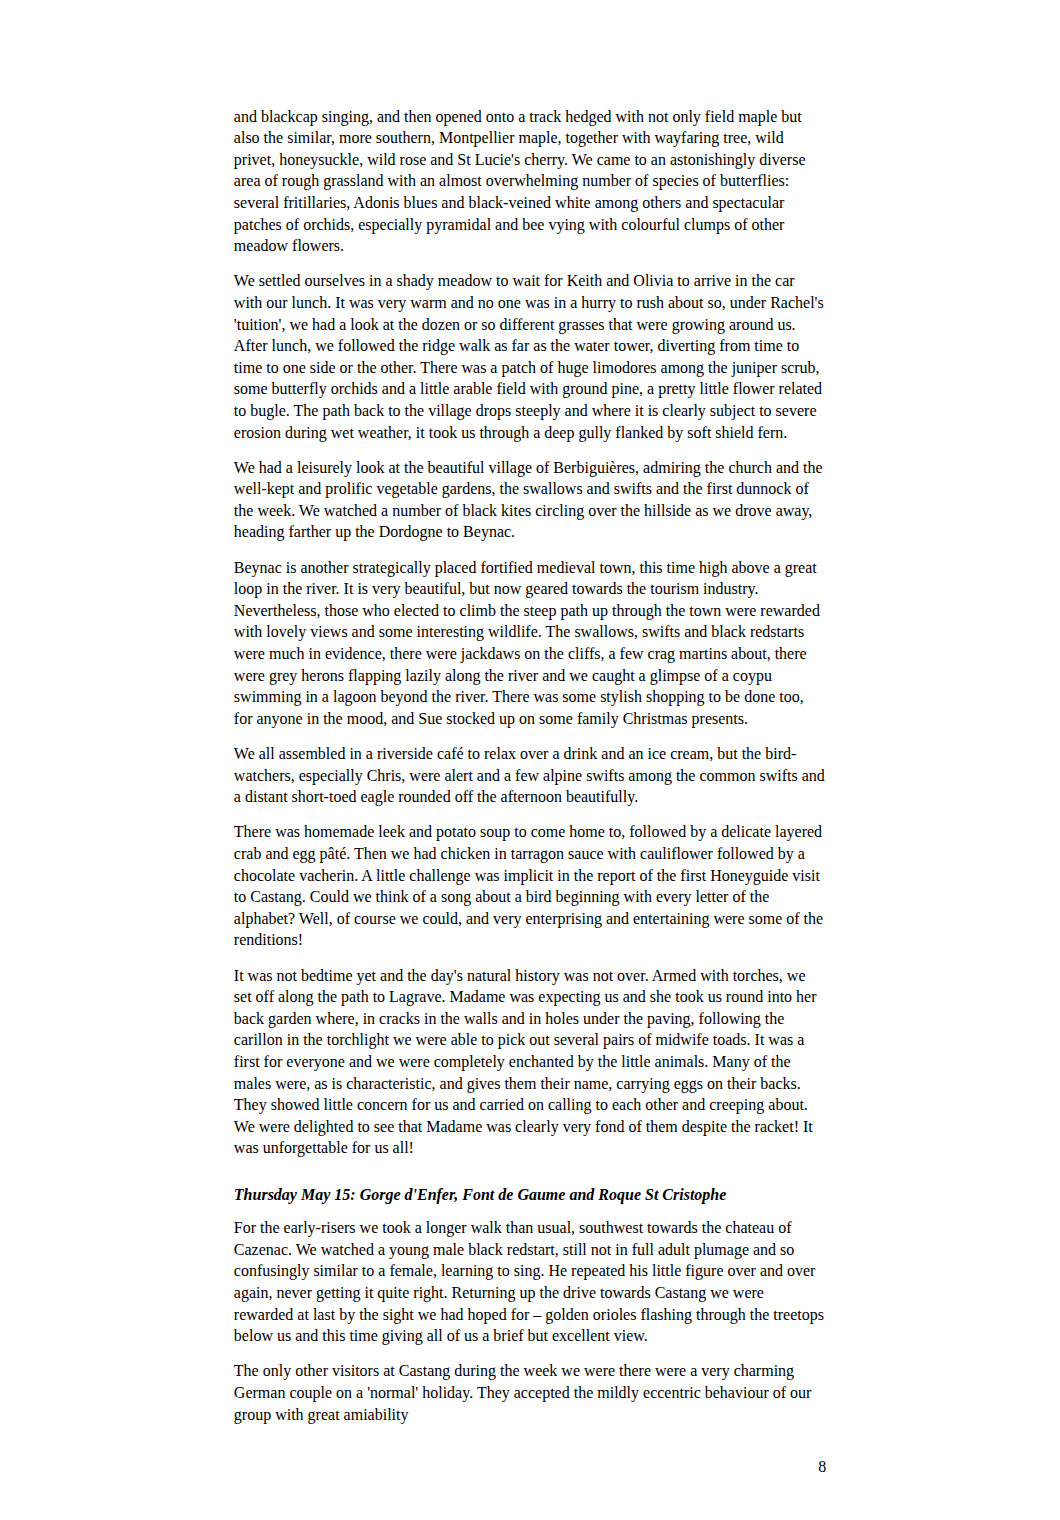and blackcap singing, and then opened onto a track hedged with not only field maple but also the similar, more southern, Montpellier maple, together with wayfaring tree, wild privet, honeysuckle, wild rose and St Lucie's cherry. We came to an astonishingly diverse area of rough grassland with an almost overwhelming number of species of butterflies: several fritillaries, Adonis blues and black-veined white among others and spectacular patches of orchids, especially pyramidal and bee vying with colourful clumps of other meadow flowers.
We settled ourselves in a shady meadow to wait for Keith and Olivia to arrive in the car with our lunch. It was very warm and no one was in a hurry to rush about so, under Rachel's 'tuition', we had a look at the dozen or so different grasses that were growing around us. After lunch, we followed the ridge walk as far as the water tower, diverting from time to time to one side or the other. There was a patch of huge limodores among the juniper scrub, some butterfly orchids and a little arable field with ground pine, a pretty little flower related to bugle. The path back to the village drops steeply and where it is clearly subject to severe erosion during wet weather, it took us through a deep gully flanked by soft shield fern.
We had a leisurely look at the beautiful village of Berbiguières, admiring the church and the well-kept and prolific vegetable gardens, the swallows and swifts and the first dunnock of the week. We watched a number of black kites circling over the hillside as we drove away, heading farther up the Dordogne to Beynac.
Beynac is another strategically placed fortified medieval town, this time high above a great loop in the river. It is very beautiful, but now geared towards the tourism industry. Nevertheless, those who elected to climb the steep path up through the town were rewarded with lovely views and some interesting wildlife. The swallows, swifts and black redstarts were much in evidence, there were jackdaws on the cliffs, a few crag martins about, there were grey herons flapping lazily along the river and we caught a glimpse of a coypu swimming in a lagoon beyond the river. There was some stylish shopping to be done too, for anyone in the mood, and Sue stocked up on some family Christmas presents.
We all assembled in a riverside café to relax over a drink and an ice cream, but the bird-watchers, especially Chris, were alert and a few alpine swifts among the common swifts and a distant short-toed eagle rounded off the afternoon beautifully.
There was homemade leek and potato soup to come home to, followed by a delicate layered crab and egg pâté. Then we had chicken in tarragon sauce with cauliflower followed by a chocolate vacherin. A little challenge was implicit in the report of the first Honeyguide visit to Castang. Could we think of a song about a bird beginning with every letter of the alphabet? Well, of course we could, and very enterprising and entertaining were some of the renditions!
It was not bedtime yet and the day's natural history was not over. Armed with torches, we set off along the path to Lagrave. Madame was expecting us and she took us round into her back garden where, in cracks in the walls and in holes under the paving, following the carillon in the torchlight we were able to pick out several pairs of midwife toads. It was a first for everyone and we were completely enchanted by the little animals. Many of the males were, as is characteristic, and gives them their name, carrying eggs on their backs. They showed little concern for us and carried on calling to each other and creeping about. We were delighted to see that Madame was clearly very fond of them despite the racket! It was unforgettable for us all!
Thursday May 15: Gorge d'Enfer, Font de Gaume and Roque St Cristophe
For the early-risers we took a longer walk than usual, southwest towards the chateau of Cazenac. We watched a young male black redstart, still not in full adult plumage and so confusingly similar to a female, learning to sing. He repeated his little figure over and over again, never getting it quite right. Returning up the drive towards Castang we were rewarded at last by the sight we had hoped for – golden orioles flashing through the treetops below us and this time giving all of us a brief but excellent view.
The only other visitors at Castang during the week we were there were a very charming German couple on a 'normal' holiday. They accepted the mildly eccentric behaviour of our group with great amiability
8